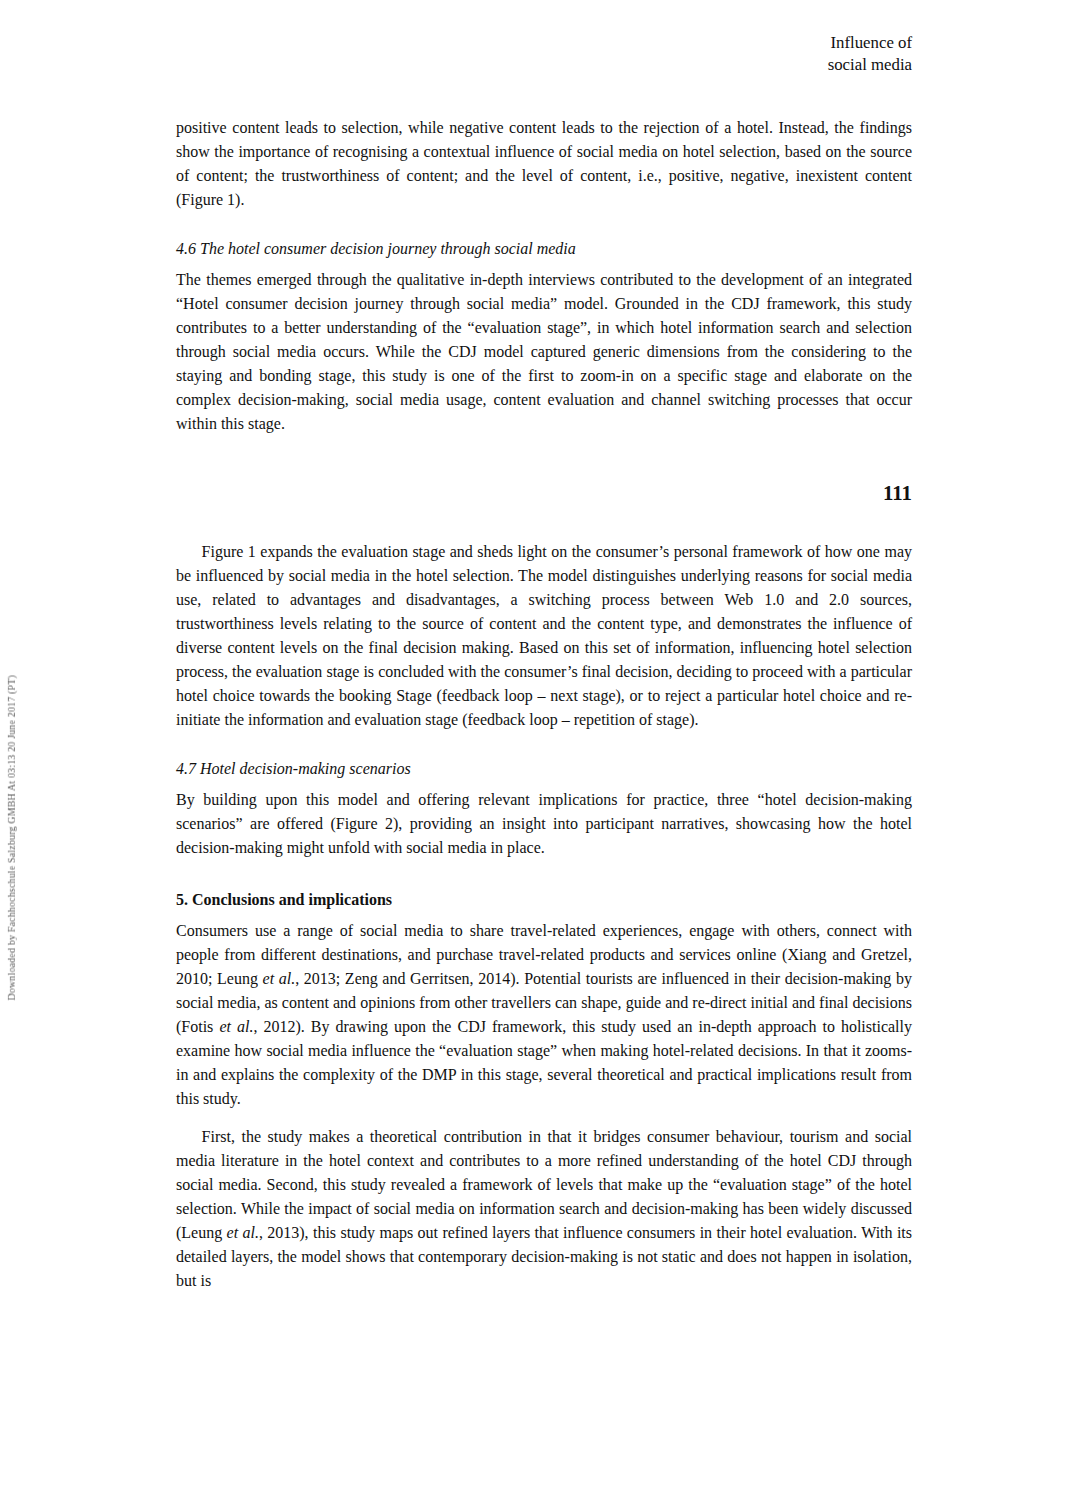Downloaded by Fachhochschule Salzburg GMBH At 03:13 20 June 2017 (PT)
Influence of
social media
positive content leads to selection, while negative content leads to the rejection of a hotel. Instead, the findings show the importance of recognising a contextual influence of social media on hotel selection, based on the source of content; the trustworthiness of content; and the level of content, i.e., positive, negative, inexistent content (Figure 1).
4.6 The hotel consumer decision journey through social media
The themes emerged through the qualitative in-depth interviews contributed to the development of an integrated “Hotel consumer decision journey through social media” model. Grounded in the CDJ framework, this study contributes to a better understanding of the “evaluation stage”, in which hotel information search and selection through social media occurs. While the CDJ model captured generic dimensions from the considering to the staying and bonding stage, this study is one of the first to zoom-in on a specific stage and elaborate on the complex decision-making, social media usage, content evaluation and channel switching processes that occur within this stage.
111
Figure 1 expands the evaluation stage and sheds light on the consumer’s personal framework of how one may be influenced by social media in the hotel selection. The model distinguishes underlying reasons for social media use, related to advantages and disadvantages, a switching process between Web 1.0 and 2.0 sources, trustworthiness levels relating to the source of content and the content type, and demonstrates the influence of diverse content levels on the final decision making. Based on this set of information, influencing hotel selection process, the evaluation stage is concluded with the consumer’s final decision, deciding to proceed with a particular hotel choice towards the booking Stage (feedback loop – next stage), or to reject a particular hotel choice and re-initiate the information and evaluation stage (feedback loop – repetition of stage).
4.7 Hotel decision-making scenarios
By building upon this model and offering relevant implications for practice, three “hotel decision-making scenarios” are offered (Figure 2), providing an insight into participant narratives, showcasing how the hotel decision-making might unfold with social media in place.
5. Conclusions and implications
Consumers use a range of social media to share travel-related experiences, engage with others, connect with people from different destinations, and purchase travel-related products and services online (Xiang and Gretzel, 2010; Leung et al., 2013; Zeng and Gerritsen, 2014). Potential tourists are influenced in their decision-making by social media, as content and opinions from other travellers can shape, guide and re-direct initial and final decisions (Fotis et al., 2012). By drawing upon the CDJ framework, this study used an in-depth approach to holistically examine how social media influence the “evaluation stage” when making hotel-related decisions. In that it zooms-in and explains the complexity of the DMP in this stage, several theoretical and practical implications result from this study.
First, the study makes a theoretical contribution in that it bridges consumer behaviour, tourism and social media literature in the hotel context and contributes to a more refined understanding of the hotel CDJ through social media. Second, this study revealed a framework of levels that make up the “evaluation stage” of the hotel selection. While the impact of social media on information search and decision-making has been widely discussed (Leung et al., 2013), this study maps out refined layers that influence consumers in their hotel evaluation. With its detailed layers, the model shows that contemporary decision-making is not static and does not happen in isolation, but is